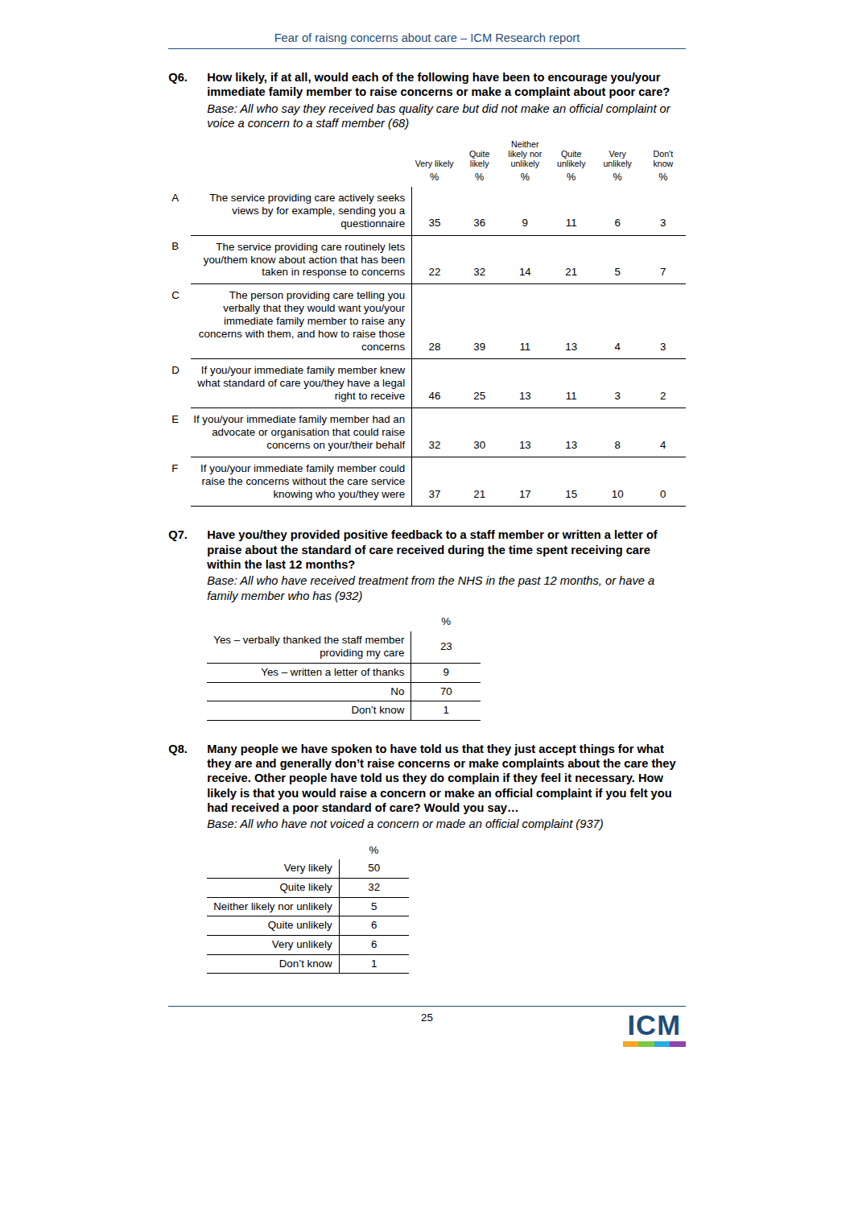Fear of raisng concerns about care – ICM Research report
Q6.
How likely, if at all, would each of the following have been to encourage you/your immediate family member to raise concerns or make a complaint about poor care?
Base: All who say they received bas quality care but did not make an official complaint or voice a concern to a staff member (68)
| | | Very likely | Quite likely | Neither likely nor unlikely | Quite unlikely | Very unlikely | Don't know |
| --- | --- | --- | --- | --- | --- | --- | --- |
| | | % | % | % | % | % | % |
| A | The service providing care actively seeks views by for example, sending you a questionnaire | 35 | 36 | 9 | 11 | 6 | 3 |
| B | The service providing care routinely lets you/them know about action that has been taken in response to concerns | 22 | 32 | 14 | 21 | 5 | 7 |
| C | The person providing care telling you verbally that they would want you/your immediate family member to raise any concerns with them, and how to raise those concerns | 28 | 39 | 11 | 13 | 4 | 3 |
| D | If you/your immediate family member knew what standard of care you/they have a legal right to receive | 46 | 25 | 13 | 11 | 3 | 2 |
| E | If you/your immediate family member had an advocate or organisation that could raise concerns on your/their behalf | 32 | 30 | 13 | 13 | 8 | 4 |
| F | If you/your immediate family member could raise the concerns without the care service knowing who you/they were | 37 | 21 | 17 | 15 | 10 | 0 |
Q7.
Have you/they provided positive feedback to a staff member or written a letter of praise about the standard of care received during the time spent receiving care within the last 12 months?
Base: All who have received treatment from the NHS in the past 12 months, or have a family member who has (932)
| | % |
| Yes – verbally thanked the staff member providing my care | 23 |
| Yes – written a letter of thanks | 9 |
| No | 70 |
| Don’t know | 1 |
Q8.
Many people we have spoken to have told us that they just accept things for what they are and generally don’t raise concerns or make complaints about the care they receive. Other people have told us they do complain if they feel it necessary. How likely is that you would raise a concern or make an official complaint if you felt you had received a poor standard of care? Would you say…
Base: All who have not voiced a concern or made an official complaint (937)
| | % |
| Very likely | 50 |
| Quite likely | 32 |
| Neither likely nor unlikely | 5 |
| Quite unlikely | 6 |
| Very unlikely | 6 |
| Don’t know | 1 |
25
ICM